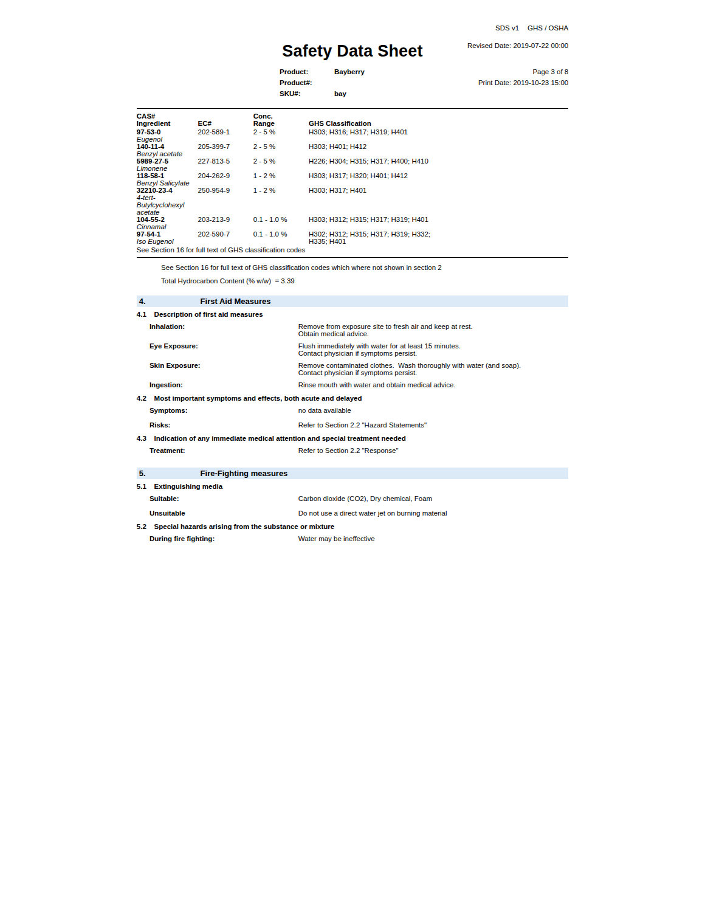SDS v1 GHS / OSHA
Revised Date: 2019-07-22 00:00
Safety Data Sheet
Product: Bayberry
Product#:
SKU#: bay
Page 3 of 8
Print Date: 2019-10-23 15:00
| CAS# Ingredient | EC# | Conc. Range | GHS Classification |
| --- | --- | --- | --- |
| 97-53-0 | 202-589-1 | 2 - 5 % | H303; H316; H317; H319; H401 |
| Eugenol | | | |
| 140-11-4 | 205-399-7 | 2 - 5 % | H303; H401; H412 |
| Benzyl acetate | | | |
| 5989-27-5 | 227-813-5 | 2 - 5 % | H226; H304; H315; H317; H400; H410 |
| Limonene | | | |
| 118-58-1 | 204-262-9 | 1 - 2 % | H303; H317; H320; H401; H412 |
| Benzyl Salicylate | | | |
| 32210-23-4 | 250-954-9 | 1 - 2 % | H303; H317; H401 |
| 4-tert-Butylcyclohexyl acetate | | | |
| 104-55-2 | 203-213-9 | 0.1 - 1.0 % | H303; H312; H315; H317; H319; H401 |
| Cinnamal | | | |
| 97-54-1 | 202-590-7 | 0.1 - 1.0 % | H302; H312; H315; H317; H319; H332; |
| Iso Eugenol | | | H335; H401 |
See Section 16 for full text of GHS classification codes
See Section 16 for full text of GHS classification codes which where not shown in section 2
Total Hydrocarbon Content (% w/w) = 3.39
4. First Aid Measures
4.1 Description of first aid measures
Inhalation: Remove from exposure site to fresh air and keep at rest.Obtain medical advice.
Eye Exposure: Flush immediately with water for at least 15 minutes.Contact physician if symptoms persist.
Skin Exposure: Remove contaminated clothes. Wash thoroughly with water (and soap).Contact physician if symptoms persist.
Ingestion: Rinse mouth with water and obtain medical advice.
4.2 Most important symptoms and effects, both acute and delayed
Symptoms: no data available
Risks: Refer to Section 2.2 "Hazard Statements"
4.3 Indication of any immediate medical attention and special treatment needed
Treatment: Refer to Section 2.2 "Response"
5. Fire-Fighting measures
5.1 Extinguishing media
Suitable: Carbon dioxide (CO2), Dry chemical, Foam
Unsuitable Do not use a direct water jet on burning material
5.2 Special hazards arising from the substance or mixture
During fire fighting: Water may be ineffective